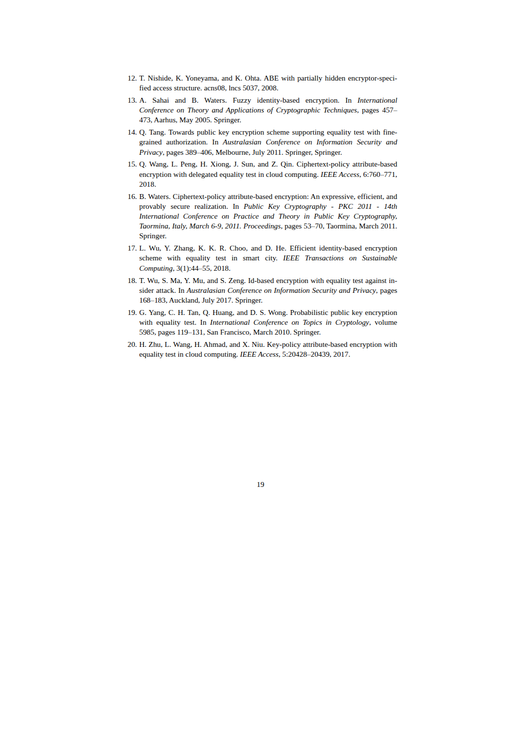12. T. Nishide, K. Yoneyama, and K. Ohta. ABE with partially hidden encryptor-specified access structure. acns08, lncs 5037, 2008.
13. A. Sahai and B. Waters. Fuzzy identity-based encryption. In International Conference on Theory and Applications of Cryptographic Techniques, pages 457–473, Aarhus, May 2005. Springer.
14. Q. Tang. Towards public key encryption scheme supporting equality test with fine-grained authorization. In Australasian Conference on Information Security and Privacy, pages 389–406, Melbourne, July 2011. Springer, Springer.
15. Q. Wang, L. Peng, H. Xiong, J. Sun, and Z. Qin. Ciphertext-policy attribute-based encryption with delegated equality test in cloud computing. IEEE Access, 6:760–771, 2018.
16. B. Waters. Ciphertext-policy attribute-based encryption: An expressive, efficient, and provably secure realization. In Public Key Cryptography - PKC 2011 - 14th International Conference on Practice and Theory in Public Key Cryptography, Taormina, Italy, March 6-9, 2011. Proceedings, pages 53–70, Taormina, March 2011. Springer.
17. L. Wu, Y. Zhang, K. K. R. Choo, and D. He. Efficient identity-based encryption scheme with equality test in smart city. IEEE Transactions on Sustainable Computing, 3(1):44–55, 2018.
18. T. Wu, S. Ma, Y. Mu, and S. Zeng. Id-based encryption with equality test against insider attack. In Australasian Conference on Information Security and Privacy, pages 168–183, Auckland, July 2017. Springer.
19. G. Yang, C. H. Tan, Q. Huang, and D. S. Wong. Probabilistic public key encryption with equality test. In International Conference on Topics in Cryptology, volume 5985, pages 119–131, San Francisco, March 2010. Springer.
20. H. Zhu, L. Wang, H. Ahmad, and X. Niu. Key-policy attribute-based encryption with equality test in cloud computing. IEEE Access, 5:20428–20439, 2017.
19